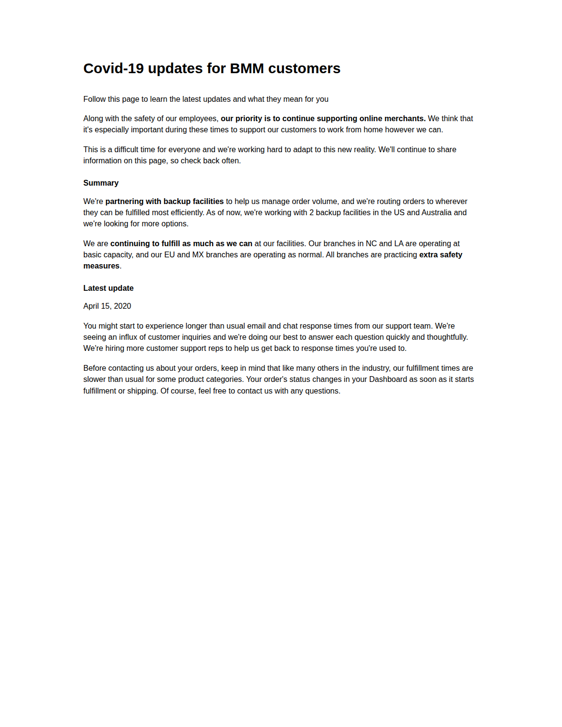Covid-19 updates for BMM customers
Follow this page to learn the latest updates and what they mean for you
Along with the safety of our employees, our priority is to continue supporting online merchants. We think that it's especially important during these times to support our customers to work from home however we can.
This is a difficult time for everyone and we're working hard to adapt to this new reality. We'll continue to share information on this page, so check back often.
Summary
We're partnering with backup facilities to help us manage order volume, and we're routing orders to wherever they can be fulfilled most efficiently. As of now, we're working with 2 backup facilities in the US and Australia and we're looking for more options.
We are continuing to fulfill as much as we can at our facilities. Our branches in NC and LA are operating at basic capacity, and our EU and MX branches are operating as normal. All branches are practicing extra safety measures.
Latest update
April 15, 2020
You might start to experience longer than usual email and chat response times from our support team. We're seeing an influx of customer inquiries and we're doing our best to answer each question quickly and thoughtfully. We're hiring more customer support reps to help us get back to response times you're used to.
Before contacting us about your orders, keep in mind that like many others in the industry, our fulfillment times are slower than usual for some product categories. Your order's status changes in your Dashboard as soon as it starts fulfillment or shipping. Of course, feel free to contact us with any questions.